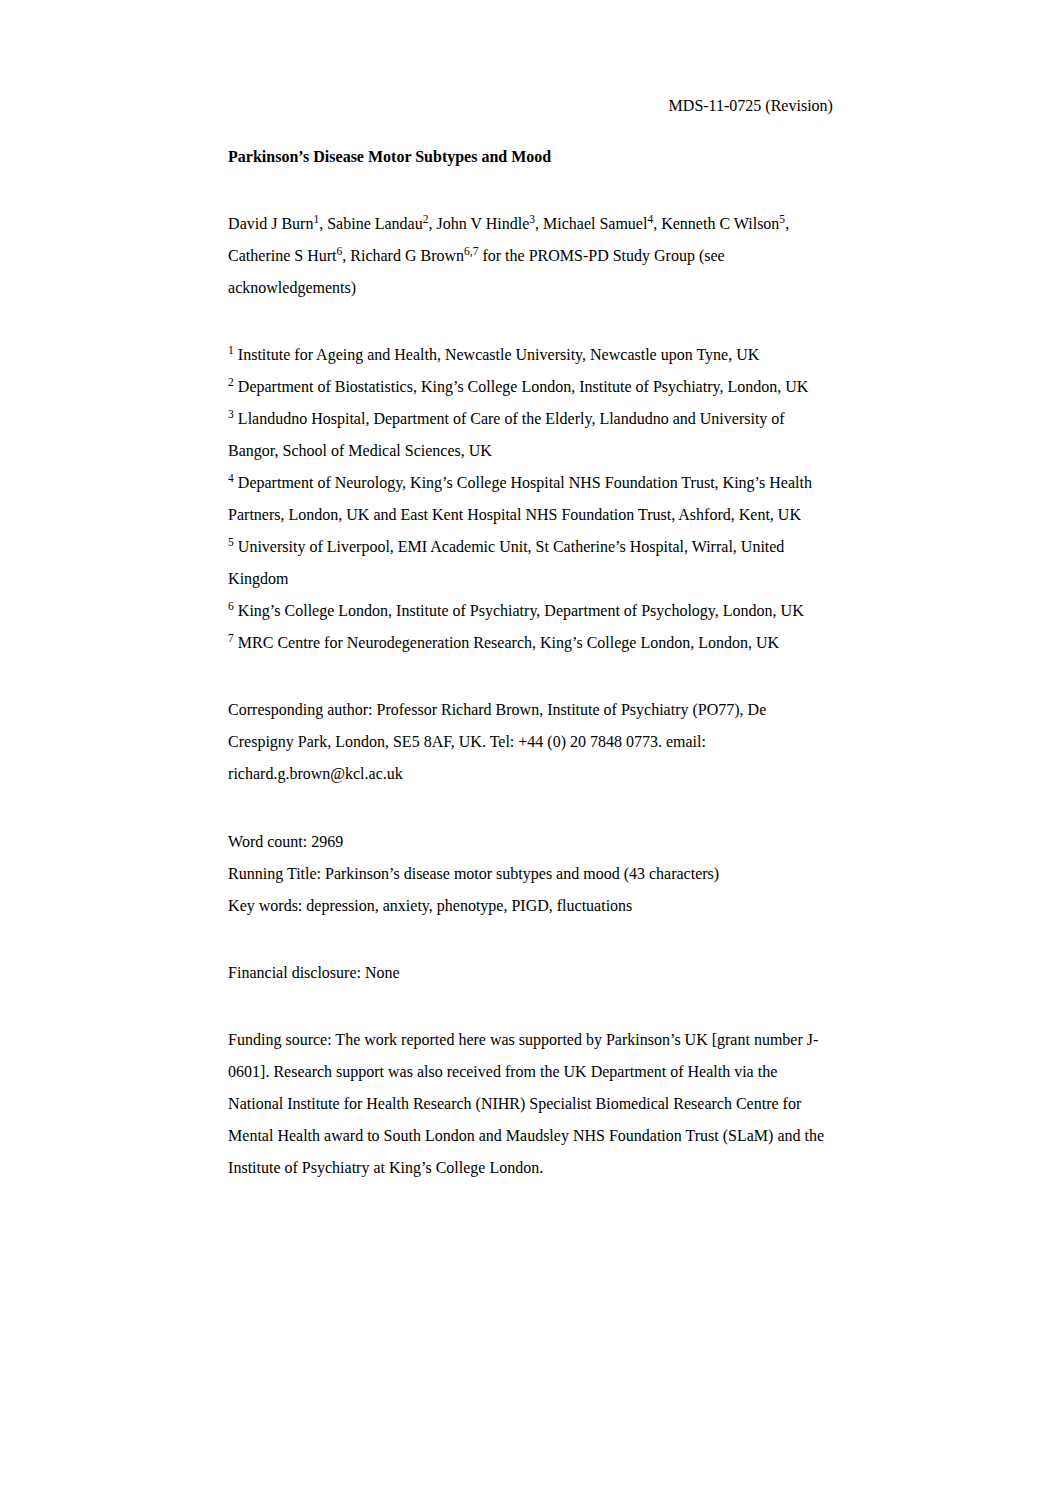MDS-11-0725 (Revision)
Parkinson’s Disease Motor Subtypes and Mood
David J Burn1, Sabine Landau2, John V Hindle3, Michael Samuel4, Kenneth C Wilson5, Catherine S Hurt6, Richard G Brown6,7 for the PROMS-PD Study Group (see acknowledgements)
1 Institute for Ageing and Health, Newcastle University, Newcastle upon Tyne, UK
2 Department of Biostatistics, King’s College London, Institute of Psychiatry, London, UK
3 Llandudno Hospital, Department of Care of the Elderly, Llandudno and University of Bangor, School of Medical Sciences, UK
4 Department of Neurology, King’s College Hospital NHS Foundation Trust, King’s Health Partners, London, UK and East Kent Hospital NHS Foundation Trust, Ashford, Kent, UK
5 University of Liverpool, EMI Academic Unit, St Catherine’s Hospital, Wirral, United Kingdom
6 King’s College London, Institute of Psychiatry, Department of Psychology, London, UK
7 MRC Centre for Neurodegeneration Research, King’s College London, London, UK
Corresponding author: Professor Richard Brown, Institute of Psychiatry (PO77), De Crespigny Park, London, SE5 8AF, UK. Tel: +44 (0) 20 7848 0773. email: richard.g.brown@kcl.ac.uk
Word count: 2969
Running Title: Parkinson’s disease motor subtypes and mood (43 characters)
Key words: depression, anxiety, phenotype, PIGD, fluctuations
Financial disclosure: None
Funding source: The work reported here was supported by Parkinson’s UK [grant number J-0601]. Research support was also received from the UK Department of Health via the National Institute for Health Research (NIHR) Specialist Biomedical Research Centre for Mental Health award to South London and Maudsley NHS Foundation Trust (SLaM) and the Institute of Psychiatry at King’s College London.